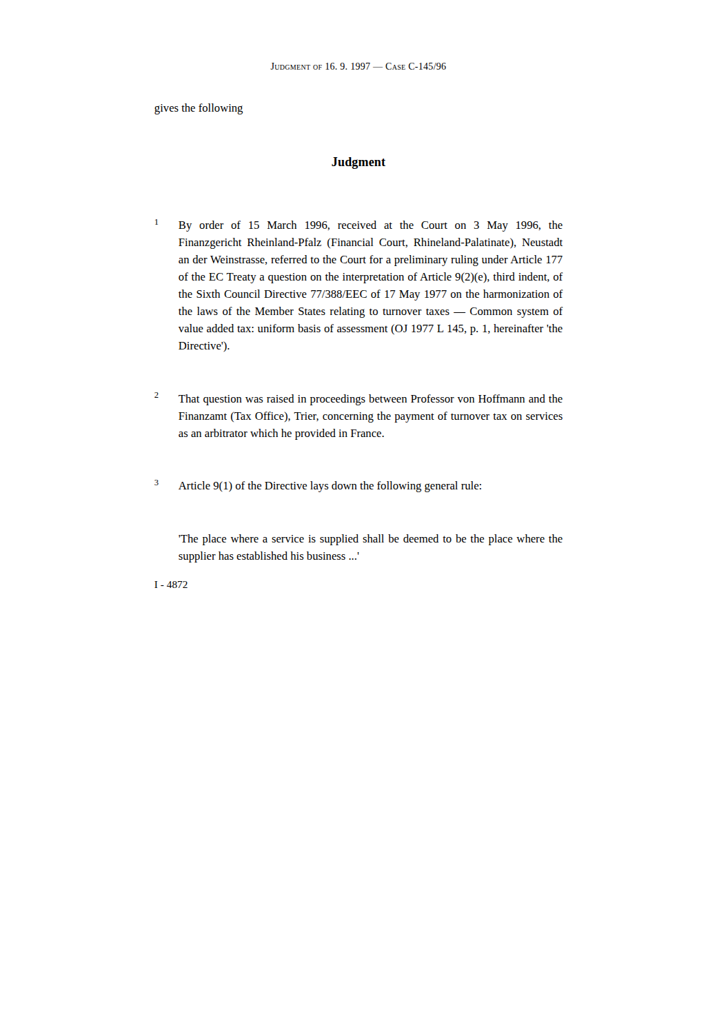Judgment of 16. 9. 1997 — Case C-145/96
gives the following
Judgment
1 By order of 15 March 1996, received at the Court on 3 May 1996, the Finanzgericht Rheinland-Pfalz (Financial Court, Rhineland-Palatinate), Neustadt an der Weinstrasse, referred to the Court for a preliminary ruling under Article 177 of the EC Treaty a question on the interpretation of Article 9(2)(e), third indent, of the Sixth Council Directive 77/388/EEC of 17 May 1977 on the harmonization of the laws of the Member States relating to turnover taxes — Common system of value added tax: uniform basis of assessment (OJ 1977 L 145, p. 1, hereinafter 'the Directive').
2 That question was raised in proceedings between Professor von Hoffmann and the Finanzamt (Tax Office), Trier, concerning the payment of turnover tax on services as an arbitrator which he provided in France.
3 Article 9(1) of the Directive lays down the following general rule:
'The place where a service is supplied shall be deemed to be the place where the supplier has established his business ...'
I - 4872